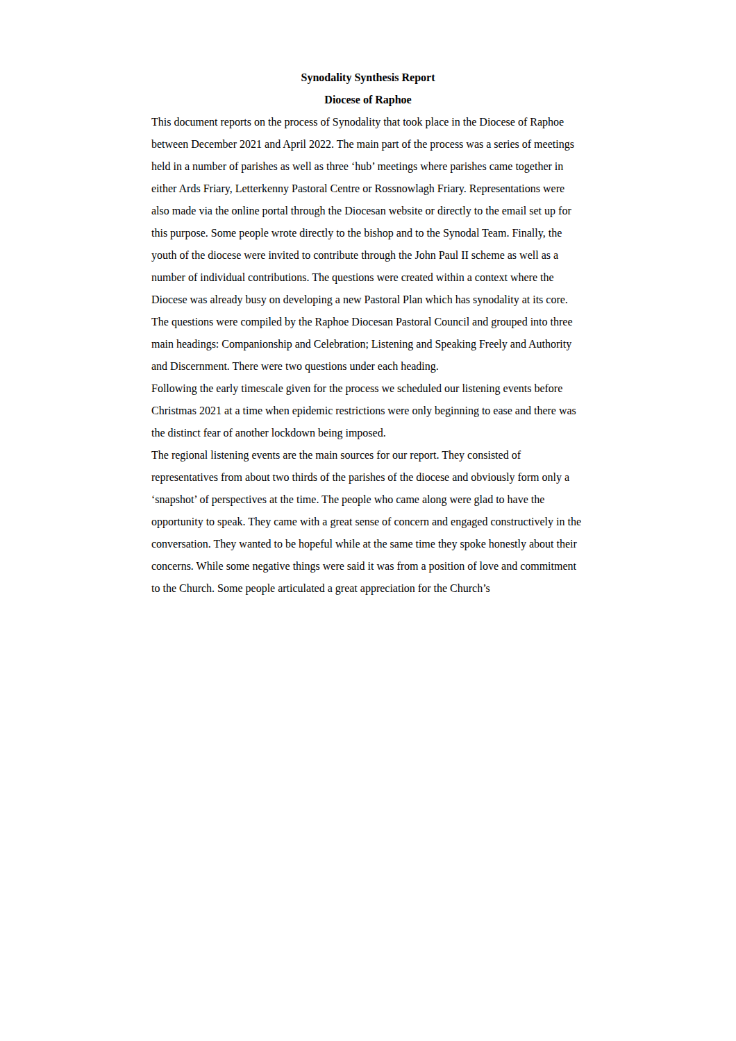Synodality Synthesis Report
Diocese of Raphoe
This document reports on the process of Synodality that took place in the Diocese of Raphoe between December 2021 and April 2022. The main part of the process was a series of meetings held in a number of parishes as well as three ‘hub’ meetings where parishes came together in either Ards Friary, Letterkenny Pastoral Centre or Rossnowlagh Friary. Representations were also made via the online portal through the Diocesan website or directly to the email set up for this purpose. Some people wrote directly to the bishop and to the Synodal Team. Finally, the youth of the diocese were invited to contribute through the John Paul II scheme as well as a number of individual contributions. The questions were created within a context where the Diocese was already busy on developing a new Pastoral Plan which has synodality at its core.
The questions were compiled by the Raphoe Diocesan Pastoral Council and grouped into three main headings: Companionship and Celebration; Listening and Speaking Freely and Authority and Discernment. There were two questions under each heading.
Following the early timescale given for the process we scheduled our listening events before Christmas 2021 at a time when epidemic restrictions were only beginning to ease and there was the distinct fear of another lockdown being imposed.
The regional listening events are the main sources for our report. They consisted of representatives from about two thirds of the parishes of the diocese and obviously form only a ‘snapshot’ of perspectives at the time. The people who came along were glad to have the opportunity to speak. They came with a great sense of concern and engaged constructively in the conversation. They wanted to be hopeful while at the same time they spoke honestly about their concerns. While some negative things were said it was from a position of love and commitment to the Church. Some people articulated a great appreciation for the Church’s